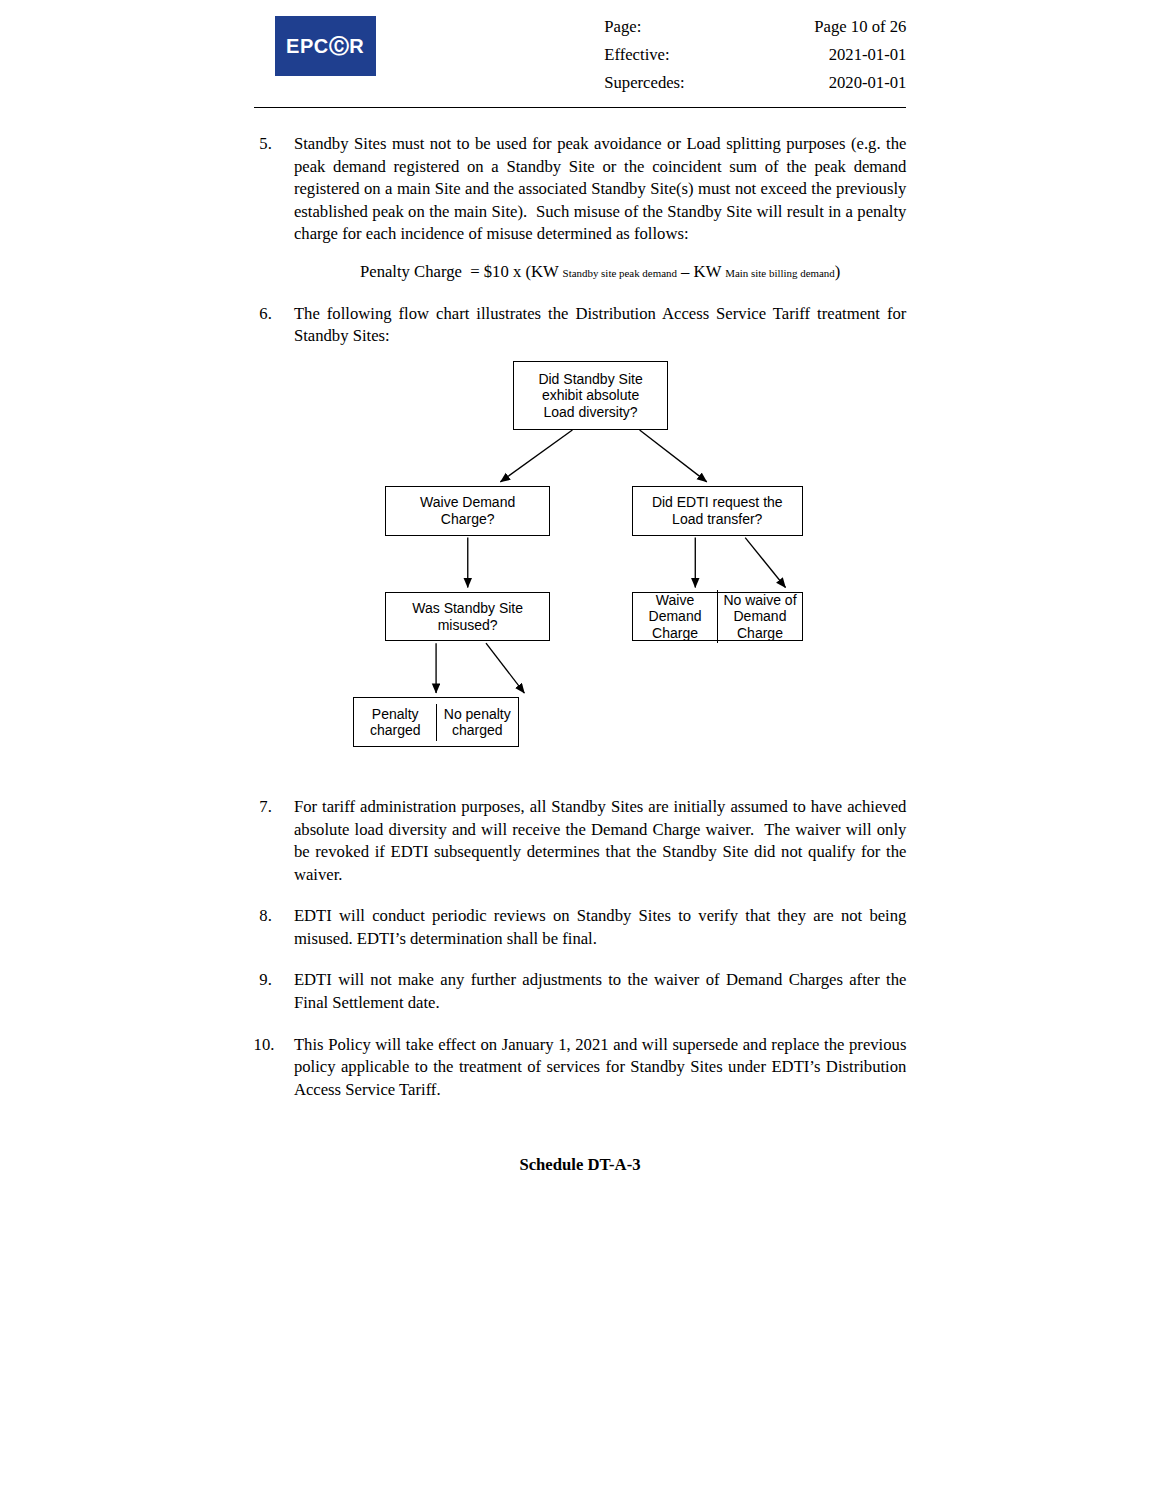EPCⒸR
| Page: | Page 10 of 26 |
| Effective: | 2021-01-01 |
| Supercedes: | 2020-01-01 |
5. Standby Sites must not to be used for peak avoidance or Load splitting purposes (e.g. the peak demand registered on a Standby Site or the coincident sum of the peak demand registered on a main Site and the associated Standby Site(s) must not exceed the previously established peak on the main Site). Such misuse of the Standby Site will result in a penalty charge for each incidence of misuse determined as follows:
Penalty Charge = $10 x (KW Standby site peak demand – KW Main site billing demand)
6. The following flow chart illustrates the Distribution Access Service Tariff treatment for Standby Sites:
Did Standby Site
exhibit absolute
Load diversity?
Waive Demand
Charge?
Did EDTI request the
Load transfer?
Was Standby Site
misused?
Waive Demand
Charge
No waive of
Demand Charge
Penalty
charged
No penalty
charged
7. For tariff administration purposes, all Standby Sites are initially assumed to have achieved absolute load diversity and will receive the Demand Charge waiver. The waiver will only be revoked if EDTI subsequently determines that the Standby Site did not qualify for the waiver.
8. EDTI will conduct periodic reviews on Standby Sites to verify that they are not being misused. EDTI’s determination shall be final.
9. EDTI will not make any further adjustments to the waiver of Demand Charges after the Final Settlement date.
10. This Policy will take effect on January 1, 2021 and will supersede and replace the previous policy applicable to the treatment of services for Standby Sites under EDTI’s Distribution Access Service Tariff.
Schedule DT-A-3